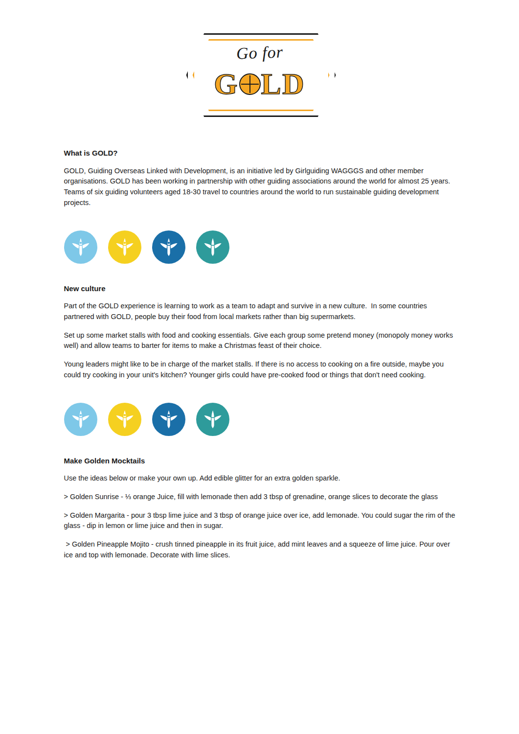Go for G LD
What is GOLD?
GOLD, Guiding Overseas Linked with Development, is an initiative led by Girlguiding WAGGGS and other member organisations. GOLD has been working in partnership with other guiding associations around the world for almost 25 years. Teams of six guiding volunteers aged 18-30 travel to countries around the world to run sustainable guiding development projects.
New culture
Part of the GOLD experience is learning to work as a team to adapt and survive in a new culture. In some countries partnered with GOLD, people buy their food from local markets rather than big supermarkets.
Set up some market stalls with food and cooking essentials. Give each group some pretend money (monopoly money works well) and allow teams to barter for items to make a Christmas feast of their choice.
Young leaders might like to be in charge of the market stalls. If there is no access to cooking on a fire outside, maybe you could try cooking in your unit's kitchen? Younger girls could have pre-cooked food or things that don't need cooking.
Make Golden Mocktails
Use the ideas below or make your own up. Add edible glitter for an extra golden sparkle.
> Golden Sunrise - ⅓ orange Juice, fill with lemonade then add 3 tbsp of grenadine, orange slices to decorate the glass
> Golden Margarita - pour 3 tbsp lime juice and 3 tbsp of orange juice over ice, add lemonade. You could sugar the rim of the glass - dip in lemon or lime juice and then in sugar.
> Golden Pineapple Mojito - crush tinned pineapple in its fruit juice, add mint leaves and a squeeze of lime juice. Pour over ice and top with lemonade. Decorate with lime slices.